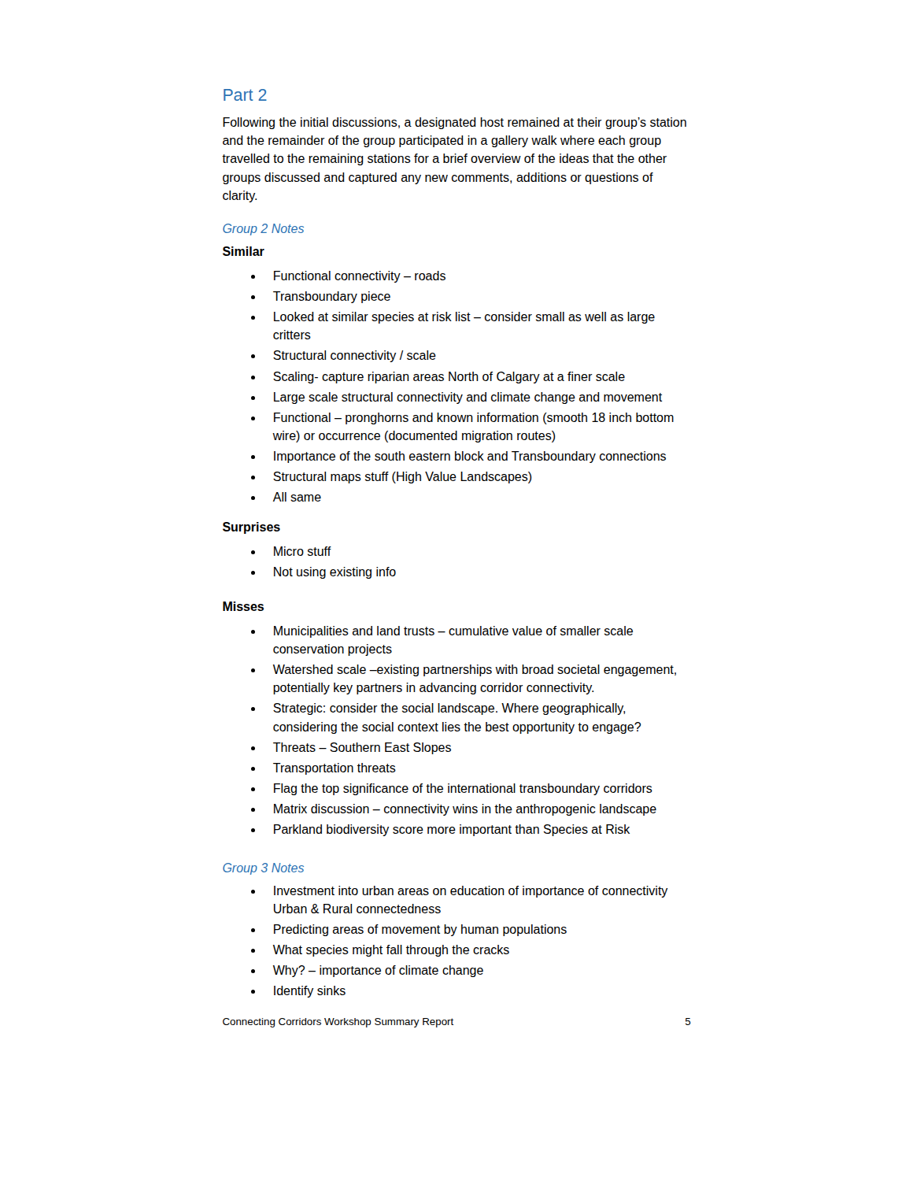Part 2
Following the initial discussions, a designated host remained at their group’s station and the remainder of the group participated in a gallery walk where each group travelled to the remaining stations for a brief overview of the ideas that the other groups discussed and captured any new comments, additions or questions of clarity.
Group 2 Notes
Similar
Functional connectivity – roads
Transboundary piece
Looked at similar species at risk list – consider small as well as large critters
Structural connectivity / scale
Scaling- capture riparian areas North of Calgary at a finer scale
Large scale structural connectivity and climate change and movement
Functional – pronghorns and known information (smooth 18 inch bottom wire) or occurrence (documented migration routes)
Importance of the south eastern block and Transboundary connections
Structural maps stuff (High Value Landscapes)
All same
Surprises
Micro stuff
Not using existing info
Misses
Municipalities and land trusts – cumulative value of smaller scale conservation projects
Watershed scale –existing partnerships with broad societal engagement, potentially key partners in advancing corridor connectivity.
Strategic: consider the social landscape. Where geographically, considering the social context lies the best opportunity to engage?
Threats – Southern East Slopes
Transportation threats
Flag the top significance of the international transboundary corridors
Matrix discussion – connectivity wins in the anthropogenic landscape
Parkland biodiversity score more important than Species at Risk
Group 3 Notes
Investment into urban areas on education of importance of connectivity Urban & Rural connectedness
Predicting areas of movement by human populations
What species might fall through the cracks
Why? – importance of climate change
Identify sinks
Connecting Corridors Workshop Summary Report 5